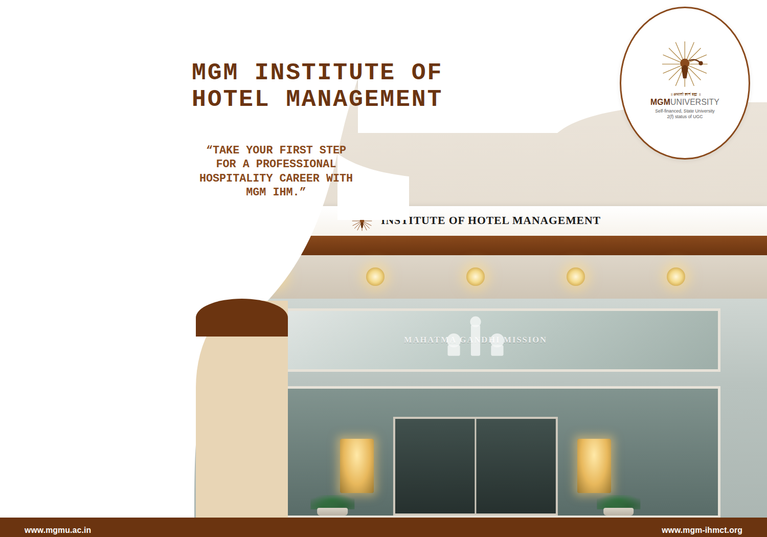INSTITUTE OF HOTEL MANAGEMENT
MAHATMA GANDHI MISSION
MGM Institute of
Hotel Management
“Take your first step for a professional Hospitality Career with MGM IHM.”
॥ अथातो ज्ञानं ब्रह्म ॥
MGM UNIVERSITY
Self-financed, State University
2(f) status of UGC
www.mgmu.ac.in www.mgm-ihmct.org
MGM Institute of Hotel Management. Take your first step for a professional Hospitality Career with MGM IHM. MGM University — Self-financed, State University, 2(f) status of UGC. Websites: www.mgmu.ac.in and www.mgm-ihmct.org.